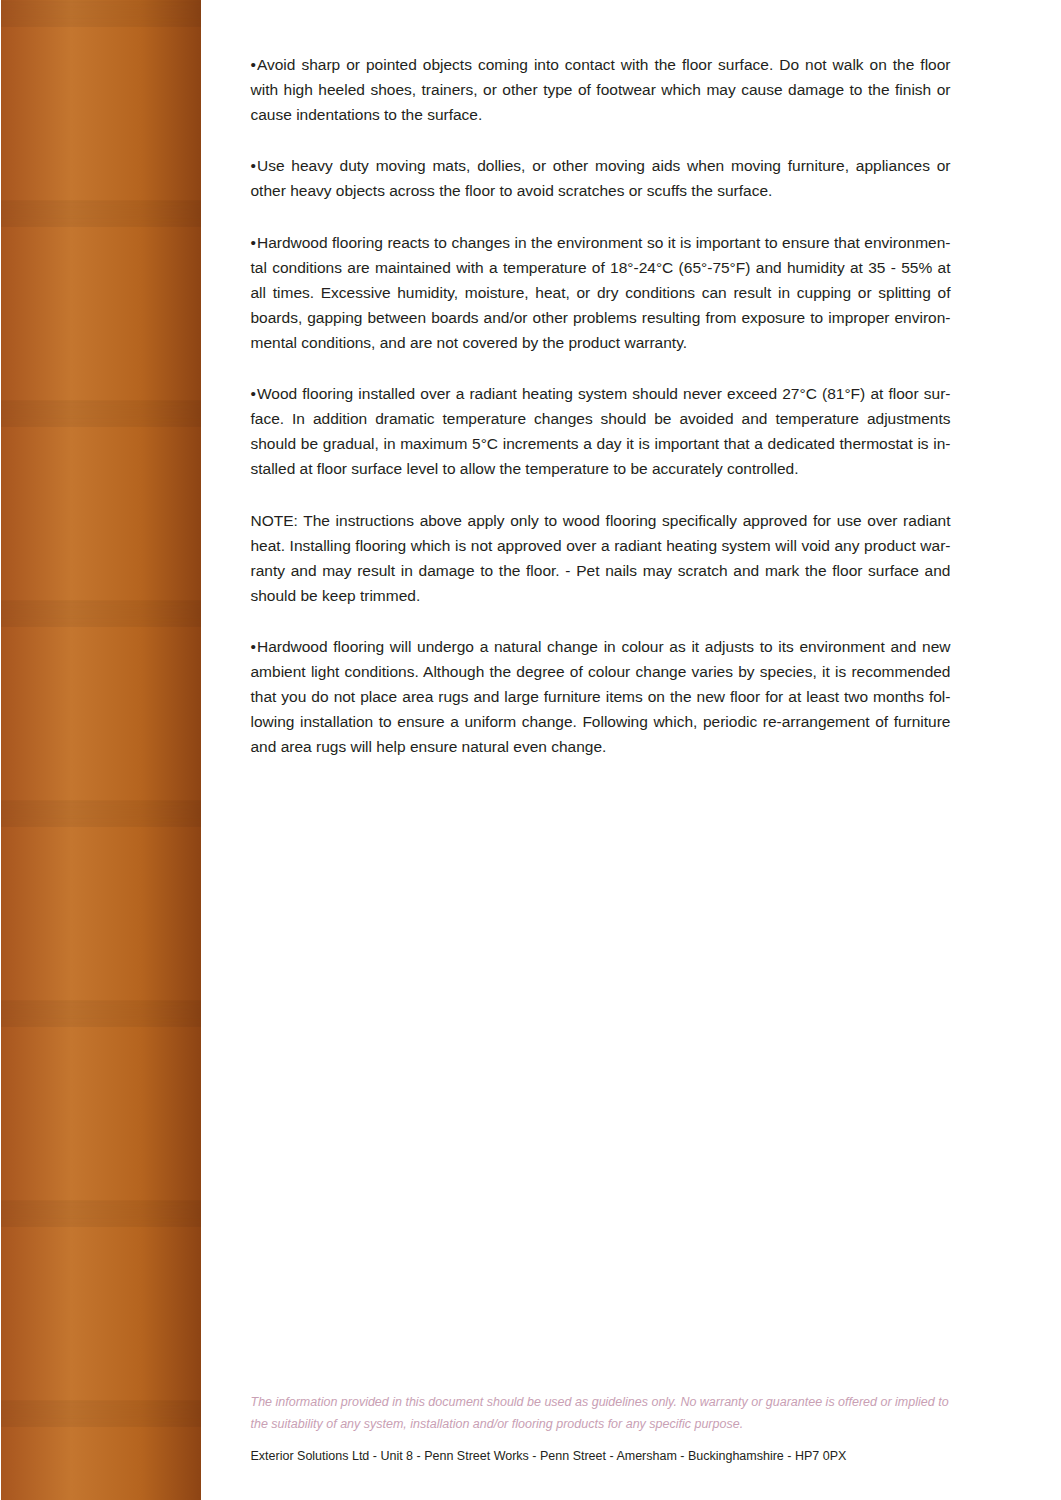Avoid sharp or pointed objects coming into contact with the floor surface. Do not walk on the floor with high heeled shoes, trainers, or other type of footwear which may cause damage to the finish or cause indentations to the surface.
Use heavy duty moving mats, dollies, or other moving aids when moving furniture, appliances or other heavy objects across the floor to avoid scratches or scuffs the surface.
Hardwood flooring reacts to changes in the environment so it is important to ensure that environmental conditions are maintained with a temperature of 18°-24°C (65°-75°F) and humidity at 35 - 55% at all times. Excessive humidity, moisture, heat, or dry conditions can result in cupping or splitting of boards, gapping between boards and/or other problems resulting from exposure to improper environmental conditions, and are not covered by the product warranty.
Wood flooring installed over a radiant heating system should never exceed 27°C (81°F) at floor surface. In addition dramatic temperature changes should be avoided and temperature adjustments should be gradual, in maximum 5°C increments a day it is important that a dedicated thermostat is installed at floor surface level to allow the temperature to be accurately controlled.
NOTE: The instructions above apply only to wood flooring specifically approved for use over radiant heat. Installing flooring which is not approved over a radiant heating system will void any product warranty and may result in damage to the floor. - Pet nails may scratch and mark the floor surface and should be keep trimmed.
Hardwood flooring will undergo a natural change in colour as it adjusts to its environment and new ambient light conditions. Although the degree of colour change varies by species, it is recommended that you do not place area rugs and large furniture items on the new floor for at least two months following installation to ensure a uniform change. Following which, periodic re-arrangement of furniture and area rugs will help ensure natural even change.
The information provided in this document should be used as guidelines only. No warranty or guarantee is offered or implied to the suitability of any system, installation and/or flooring products for any specific purpose.
Exterior Solutions Ltd - Unit 8 - Penn Street Works - Penn Street - Amersham - Buckinghamshire - HP7 0PX